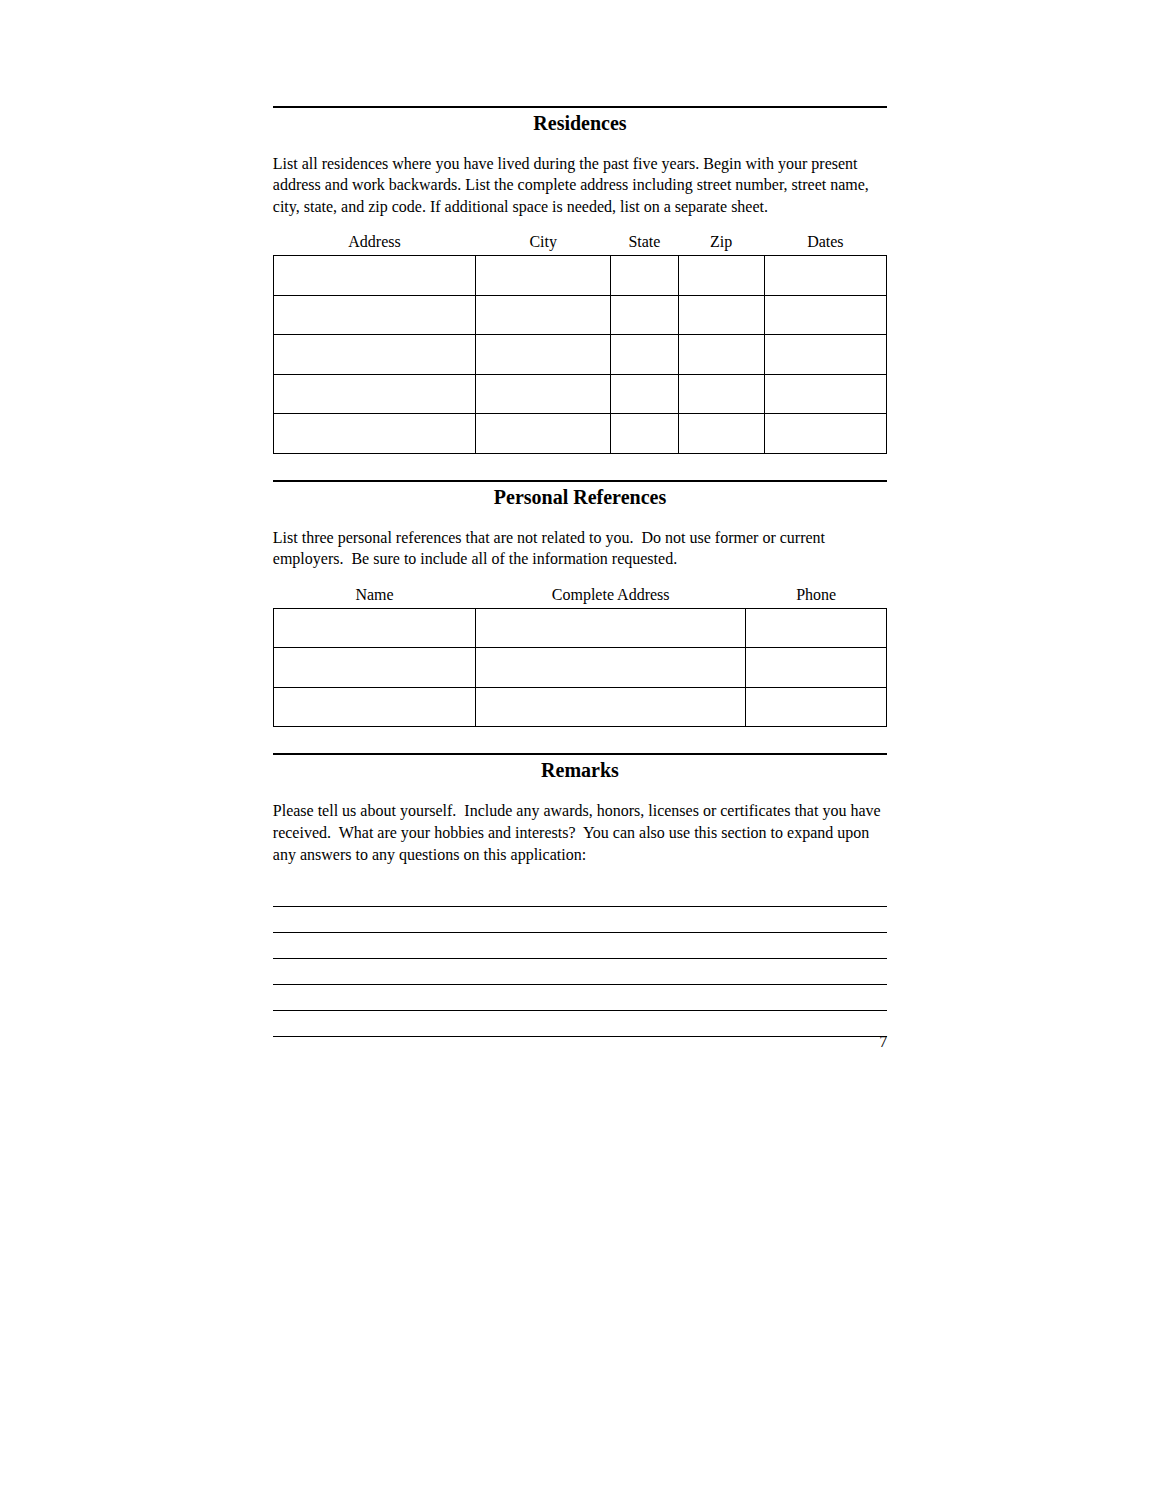Residences
List all residences where you have lived during the past five years. Begin with your present address and work backwards. List the complete address including street number, street name, city, state, and zip code. If additional space is needed, list on a separate sheet.
| Address | City | State | Zip | Dates |
| --- | --- | --- | --- | --- |
Personal References
List three personal references that are not related to you. Do not use former or current employers. Be sure to include all of the information requested.
| Name | Complete Address | Phone |
| --- | --- | --- |
Remarks
Please tell us about yourself. Include any awards, honors, licenses or certificates that you have received. What are your hobbies and interests? You can also use this section to expand upon any answers to any questions on this application:
7